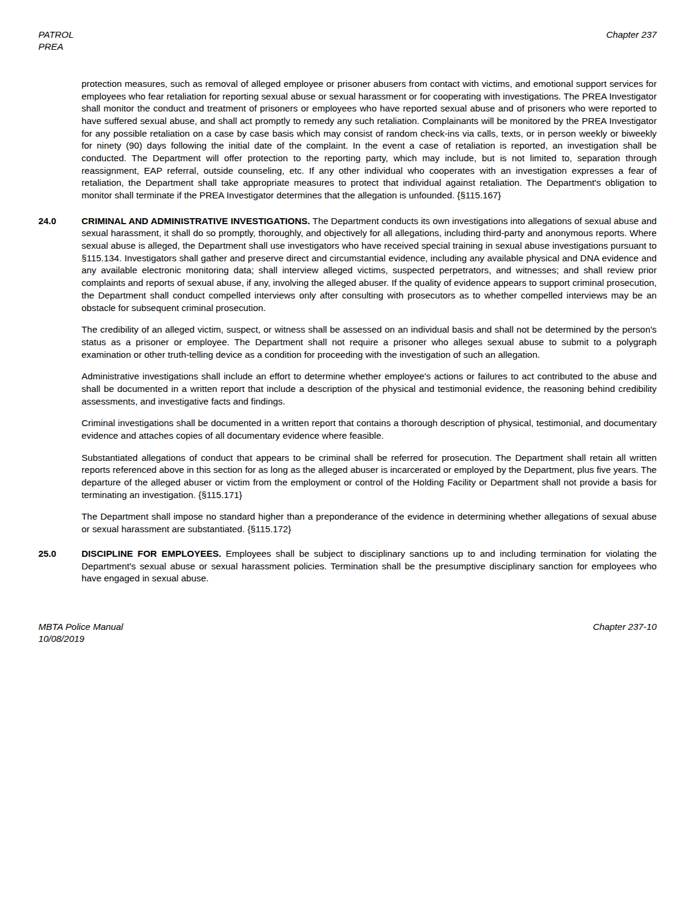PATROL
PREA
Chapter 237
protection measures, such as removal of alleged employee or prisoner abusers from contact with victims, and emotional support services for employees who fear retaliation for reporting sexual abuse or sexual harassment or for cooperating with investigations. The PREA Investigator shall monitor the conduct and treatment of prisoners or employees who have reported sexual abuse and of prisoners who were reported to have suffered sexual abuse, and shall act promptly to remedy any such retaliation. Complainants will be monitored by the PREA Investigator for any possible retaliation on a case by case basis which may consist of random check-ins via calls, texts, or in person weekly or biweekly for ninety (90) days following the initial date of the complaint. In the event a case of retaliation is reported, an investigation shall be conducted. The Department will offer protection to the reporting party, which may include, but is not limited to, separation through reassignment, EAP referral, outside counseling, etc. If any other individual who cooperates with an investigation expresses a fear of retaliation, the Department shall take appropriate measures to protect that individual against retaliation. The Department's obligation to monitor shall terminate if the PREA Investigator determines that the allegation is unfounded. {§115.167}
24.0
CRIMINAL AND ADMINISTRATIVE INVESTIGATIONS. The Department conducts its own investigations into allegations of sexual abuse and sexual harassment, it shall do so promptly, thoroughly, and objectively for all allegations, including third-party and anonymous reports. Where sexual abuse is alleged, the Department shall use investigators who have received special training in sexual abuse investigations pursuant to §115.134. Investigators shall gather and preserve direct and circumstantial evidence, including any available physical and DNA evidence and any available electronic monitoring data; shall interview alleged victims, suspected perpetrators, and witnesses; and shall review prior complaints and reports of sexual abuse, if any, involving the alleged abuser. If the quality of evidence appears to support criminal prosecution, the Department shall conduct compelled interviews only after consulting with prosecutors as to whether compelled interviews may be an obstacle for subsequent criminal prosecution.
The credibility of an alleged victim, suspect, or witness shall be assessed on an individual basis and shall not be determined by the person's status as a prisoner or employee. The Department shall not require a prisoner who alleges sexual abuse to submit to a polygraph examination or other truth-telling device as a condition for proceeding with the investigation of such an allegation.
Administrative investigations shall include an effort to determine whether employee's actions or failures to act contributed to the abuse and shall be documented in a written report that include a description of the physical and testimonial evidence, the reasoning behind credibility assessments, and investigative facts and findings.
Criminal investigations shall be documented in a written report that contains a thorough description of physical, testimonial, and documentary evidence and attaches copies of all documentary evidence where feasible.
Substantiated allegations of conduct that appears to be criminal shall be referred for prosecution. The Department shall retain all written reports referenced above in this section for as long as the alleged abuser is incarcerated or employed by the Department, plus five years. The departure of the alleged abuser or victim from the employment or control of the Holding Facility or Department shall not provide a basis for terminating an investigation. {§115.171}
The Department shall impose no standard higher than a preponderance of the evidence in determining whether allegations of sexual abuse or sexual harassment are substantiated. {§115.172}
25.0
DISCIPLINE FOR EMPLOYEES. Employees shall be subject to disciplinary sanctions up to and including termination for violating the Department's sexual abuse or sexual harassment policies. Termination shall be the presumptive disciplinary sanction for employees who have engaged in sexual abuse.
MBTA Police Manual
10/08/2019
Chapter 237-10